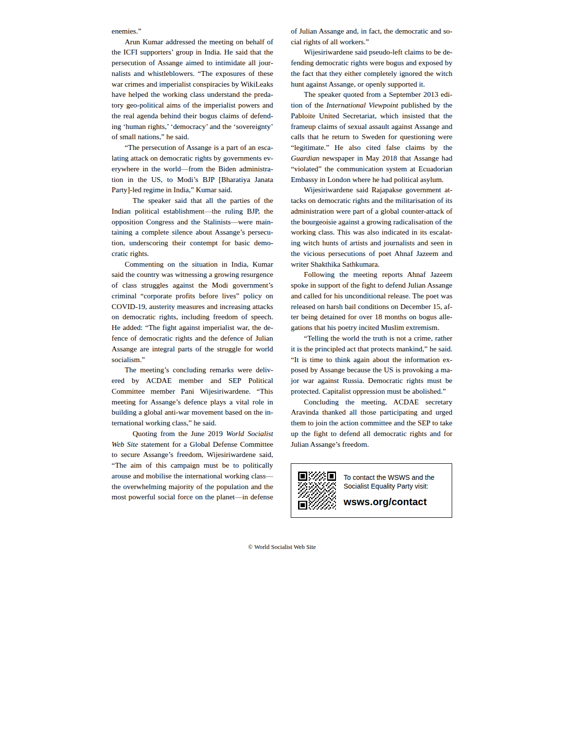enemies.”
Arun Kumar addressed the meeting on behalf of the ICFI supporters’ group in India. He said that the persecution of Assange aimed to intimidate all journalists and whistleblowers. “The exposures of these war crimes and imperialist conspiracies by WikiLeaks have helped the working class understand the predatory geo-political aims of the imperialist powers and the real agenda behind their bogus claims of defending ‘human rights,’ ‘democracy’ and the ‘sovereignty’ of small nations,” he said.
“The persecution of Assange is a part of an escalating attack on democratic rights by governments everywhere in the world—from the Biden administration in the US, to Modi’s BJP [Bharatiya Janata Party]-led regime in India,” Kumar said.
The speaker said that all the parties of the Indian political establishment—the ruling BJP, the opposition Congress and the Stalinists—were maintaining a complete silence about Assange’s persecution, underscoring their contempt for basic democratic rights.
Commenting on the situation in India, Kumar said the country was witnessing a growing resurgence of class struggles against the Modi government’s criminal “corporate profits before lives” policy on COVID-19, austerity measures and increasing attacks on democratic rights, including freedom of speech. He added: “The fight against imperialist war, the defence of democratic rights and the defence of Julian Assange are integral parts of the struggle for world socialism.”
The meeting’s concluding remarks were delivered by ACDAE member and SEP Political Committee member Pani Wijesiriwardene. “This meeting for Assange’s defence plays a vital role in building a global anti-war movement based on the international working class,” he said.
Quoting from the June 2019 World Socialist Web Site statement for a Global Defense Committee to secure Assange’s freedom, Wijesiriwardene said, “The aim of this campaign must be to politically arouse and mobilise the international working class—the overwhelming majority of the population and the most powerful social force on the planet—in defense of Julian Assange and, in fact, the democratic and social rights of all workers.”
Wijesiriwardene said pseudo-left claims to be defending democratic rights were bogus and exposed by the fact that they either completely ignored the witch hunt against Assange, or openly supported it.
The speaker quoted from a September 2013 edition of the International Viewpoint published by the Pabloite United Secretariat, which insisted that the frameup claims of sexual assault against Assange and calls that he return to Sweden for questioning were “legitimate.” He also cited false claims by the Guardian newspaper in May 2018 that Assange had “violated” the communication system at Ecuadorian Embassy in London where he had political asylum.
Wijesiriwardene said Rajapakse government attacks on democratic rights and the militarisation of its administration were part of a global counter-attack of the bourgeoisie against a growing radicalisation of the working class. This was also indicated in its escalating witch hunts of artists and journalists and seen in the vicious persecutions of poet Ahnaf Jazeem and writer Shakthika Sathkumara.
Following the meeting reports Ahnaf Jazeem spoke in support of the fight to defend Julian Assange and called for his unconditional release. The poet was released on harsh bail conditions on December 15, after being detained for over 18 months on bogus allegations that his poetry incited Muslim extremism.
“Telling the world the truth is not a crime, rather it is the principled act that protects mankind,” he said. “It is time to think again about the information exposed by Assange because the US is provoking a major war against Russia. Democratic rights must be protected. Capitalist oppression must be abolished.”
Concluding the meeting, ACDAE secretary Aravinda thanked all those participating and urged them to join the action committee and the SEP to take up the fight to defend all democratic rights and for Julian Assange’s freedom.
To contact the WSWS and the
Socialist Equality Party visit:
wsws.org/contact
© World Socialist Web Site